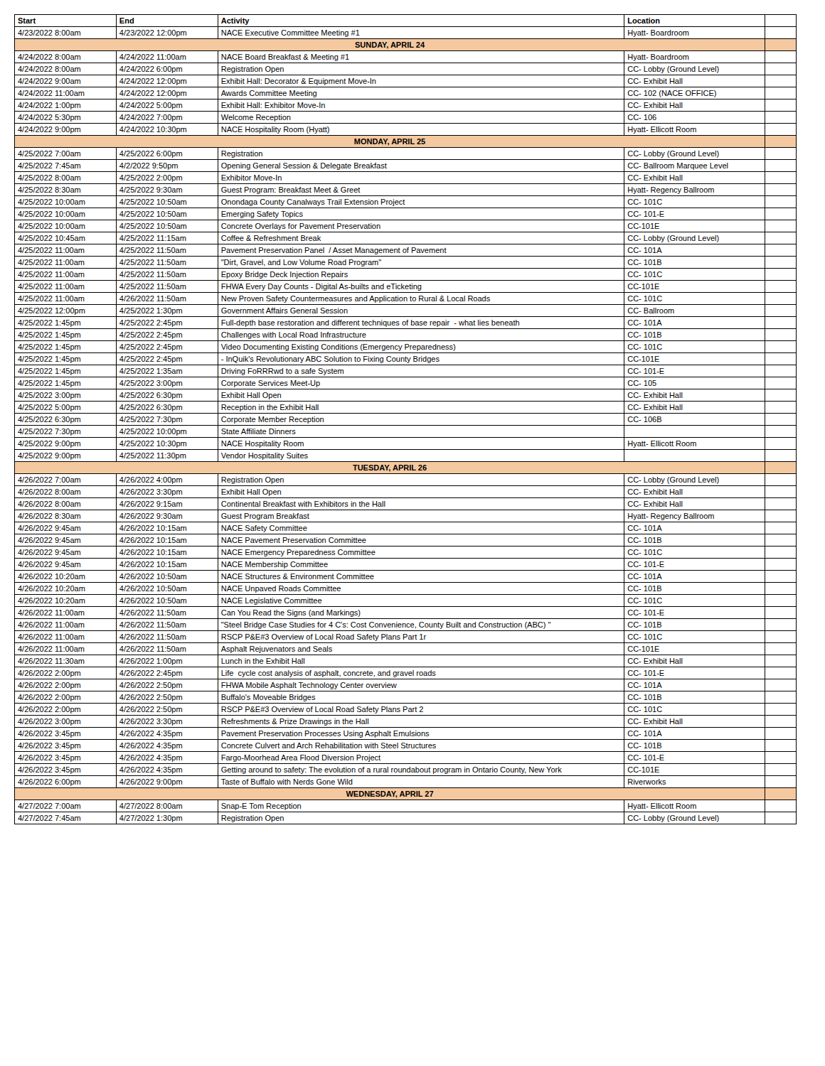| Start | End | Activity | Location | |
| --- | --- | --- | --- | --- |
| 4/23/2022 8:00am | 4/23/2022 12:00pm | NACE Executive Committee Meeting #1 | Hyatt- Boardroom | |
| SUNDAY, APRIL 24 | |
| 4/24/2022 8:00am | 4/24/2022 11:00am | NACE Board Breakfast & Meeting #1 | Hyatt- Boardroom | |
| 4/24/2022 8:00am | 4/24/2022 6:00pm | Registration Open | CC- Lobby (Ground Level) | |
| 4/24/2022 9:00am | 4/24/2022 12:00pm | Exhibit Hall: Decorator & Equipment Move-In | CC- Exhibit Hall | |
| 4/24/2022 11:00am | 4/24/2022 12:00pm | Awards Committee Meeting | CC- 102 (NACE OFFICE) | |
| 4/24/2022 1:00pm | 4/24/2022 5:00pm | Exhibit Hall: Exhibitor Move-In | CC- Exhibit Hall | |
| 4/24/2022 5:30pm | 4/24/2022 7:00pm | Welcome Reception | CC- 106 | |
| 4/24/2022 9:00pm | 4/24/2022 10:30pm | NACE Hospitality Room (Hyatt) | Hyatt- Ellicott Room | |
| MONDAY, APRIL 25 | |
| 4/25/2022 7:00am | 4/25/2022 6:00pm | Registration | CC- Lobby (Ground Level) | |
| 4/25/2022 7:45am | 4/2/2022 9:50pm | Opening General Session & Delegate Breakfast | CC- Ballroom Marquee Level | |
| 4/25/2022 8:00am | 4/25/2022 2:00pm | Exhibitor Move-In | CC- Exhibit Hall | |
| 4/25/2022 8:30am | 4/25/2022 9:30am | Guest Program: Breakfast Meet & Greet | Hyatt- Regency Ballroom | |
| 4/25/2022 10:00am | 4/25/2022 10:50am | Onondaga County Canalways Trail Extension Project | CC- 101C | |
| 4/25/2022 10:00am | 4/25/2022 10:50am | Emerging Safety Topics | CC- 101-E | |
| 4/25/2022 10:00am | 4/25/2022 10:50am | Concrete Overlays for Pavement Preservation | CC-101E | |
| 4/25/2022 10:45am | 4/25/2022 11:15am | Coffee & Refreshment Break | CC- Lobby (Ground Level) | |
| 4/25/2022 11:00am | 4/25/2022 11:50am | Pavement Preservation Panel / Asset Management of Pavement | CC- 101A | |
| 4/25/2022 11:00am | 4/25/2022 11:50am | "Dirt, Gravel, and Low Volume Road Program" | CC- 101B | |
| 4/25/2022 11:00am | 4/25/2022 11:50am | Epoxy Bridge Deck Injection Repairs | CC- 101C | |
| 4/25/2022 11:00am | 4/25/2022 11:50am | FHWA Every Day Counts - Digital As-builts and eTicketing | CC-101E | |
| 4/25/2022 11:00am | 4/26/2022 11:50am | New Proven Safety Countermeasures and Application to Rural & Local Roads | CC- 101C | |
| 4/25/2022 12:00pm | 4/25/2022 1:30pm | Government Affairs General Session | CC- Ballroom | |
| 4/25/2022 1:45pm | 4/25/2022 2:45pm | Full-depth base restoration and different techniques of base repair - what lies beneath | CC- 101A | |
| 4/25/2022 1:45pm | 4/25/2022 2:45pm | Challenges with Local Road Infrastructure | CC- 101B | |
| 4/25/2022 1:45pm | 4/25/2022 2:45pm | Video Documenting Existing Conditions (Emergency Preparedness) | CC- 101C | |
| 4/25/2022 1:45pm | 4/25/2022 2:45pm | - InQuik's Revolutionary ABC Solution to Fixing County Bridges | CC-101E | |
| 4/25/2022 1:45pm | 4/25/2022 1:35am | Driving FoRRRwd to a safe System | CC- 101-E | |
| 4/25/2022 1:45pm | 4/25/2022 3:00pm | Corporate Services Meet-Up | CC- 105 | |
| 4/25/2022 3:00pm | 4/25/2022 6:30pm | Exhibit Hall Open | CC- Exhibit Hall | |
| 4/25/2022 5:00pm | 4/25/2022 6:30pm | Reception in the Exhibit Hall | CC- Exhibit Hall | |
| 4/25/2022 6:30pm | 4/25/2022 7:30pm | Corporate Member Reception | CC- 106B | |
| 4/25/2022 7:30pm | 4/25/2022 10:00pm | State Affiliate Dinners | | |
| 4/25/2022 9:00pm | 4/25/2022 10:30pm | NACE Hospitality Room | Hyatt- Ellicott Room | |
| 4/25/2022 9:00pm | 4/25/2022 11:30pm | Vendor Hospitality Suites | | |
| TUESDAY, APRIL 26 | |
| 4/26/2022 7:00am | 4/26/2022 4:00pm | Registration Open | CC- Lobby (Ground Level) | |
| 4/26/2022 8:00am | 4/26/2022 3:30pm | Exhibit Hall Open | CC- Exhibit Hall | |
| 4/26/2022 8:00am | 4/26/2022 9:15am | Continental Breakfast with Exhibitors in the Hall | CC- Exhibit Hall | |
| 4/26/2022 8:30am | 4/26/2022 9:30am | Guest Program Breakfast | Hyatt- Regency Ballroom | |
| 4/26/2022 9:45am | 4/26/2022 10:15am | NACE Safety Committee | CC- 101A | |
| 4/26/2022 9:45am | 4/26/2022 10:15am | NACE Pavement Preservation Committee | CC- 101B | |
| 4/26/2022 9:45am | 4/26/2022 10:15am | NACE Emergency Preparedness Committee | CC- 101C | |
| 4/26/2022 9:45am | 4/26/2022 10:15am | NACE Membership Committee | CC- 101-E | |
| 4/26/2022 10:20am | 4/26/2022 10:50am | NACE Structures & Environment Committee | CC- 101A | |
| 4/26/2022 10:20am | 4/26/2022 10:50am | NACE Unpaved Roads Committee | CC- 101B | |
| 4/26/2022 10:20am | 4/26/2022 10:50am | NACE Legislative Committee | CC- 101C | |
| 4/26/2022 11:00am | 4/26/2022 11:50am | Can You Read the Signs (and Markings) | CC- 101-E | |
| 4/26/2022 11:00am | 4/26/2022 11:50am | "Steel Bridge Case Studies for 4 C's: Cost Convenience, County Built and Construction (ABC) " | CC- 101B | |
| 4/26/2022 11:00am | 4/26/2022 11:50am | RSCP P&E#3 Overview of Local Road Safety Plans Part 1r | CC- 101C | |
| 4/26/2022 11:00am | 4/26/2022 11:50am | Asphalt Rejuvenators and Seals | CC-101E | |
| 4/26/2022 11:30am | 4/26/2022 1:00pm | Lunch in the Exhibit Hall | CC- Exhibit Hall | |
| 4/26/2022 2:00pm | 4/26/2022 2:45pm | Life cycle cost analysis of asphalt, concrete, and gravel roads | CC- 101-E | |
| 4/26/2022 2:00pm | 4/26/2022 2:50pm | FHWA Mobile Asphalt Technology Center overview | CC- 101A | |
| 4/26/2022 2:00pm | 4/26/2022 2:50pm | Buffalo's Moveable Bridges | CC- 101B | |
| 4/26/2022 2:00pm | 4/26/2022 2:50pm | RSCP P&E#3 Overview of Local Road Safety Plans Part 2 | CC- 101C | |
| 4/26/2022 3:00pm | 4/26/2022 3:30pm | Refreshments & Prize Drawings in the Hall | CC- Exhibit Hall | |
| 4/26/2022 3:45pm | 4/26/2022 4:35pm | Pavement Preservation Processes Using Asphalt Emulsions | CC- 101A | |
| 4/26/2022 3:45pm | 4/26/2022 4:35pm | Concrete Culvert and Arch Rehabilitation with Steel Structures | CC- 101B | |
| 4/26/2022 3:45pm | 4/26/2022 4:35pm | Fargo-Moorhead Area Flood Diversion Project | CC- 101-E | |
| 4/26/2022 3:45pm | 4/26/2022 4:35pm | Getting around to safety: The evolution of a rural roundabout program in Ontario County, New York | CC-101E | |
| 4/26/2022 6:00pm | 4/26/2022 9:00pm | Taste of Buffalo with Nerds Gone Wild | Riverworks | |
| WEDNESDAY, APRIL 27 | |
| 4/27/2022 7:00am | 4/27/2022 8:00am | Snap-E Tom Reception | Hyatt- Ellicott Room | |
| 4/27/2022 7:45am | 4/27/2022 1:30pm | Registration Open | CC- Lobby (Ground Level) | |